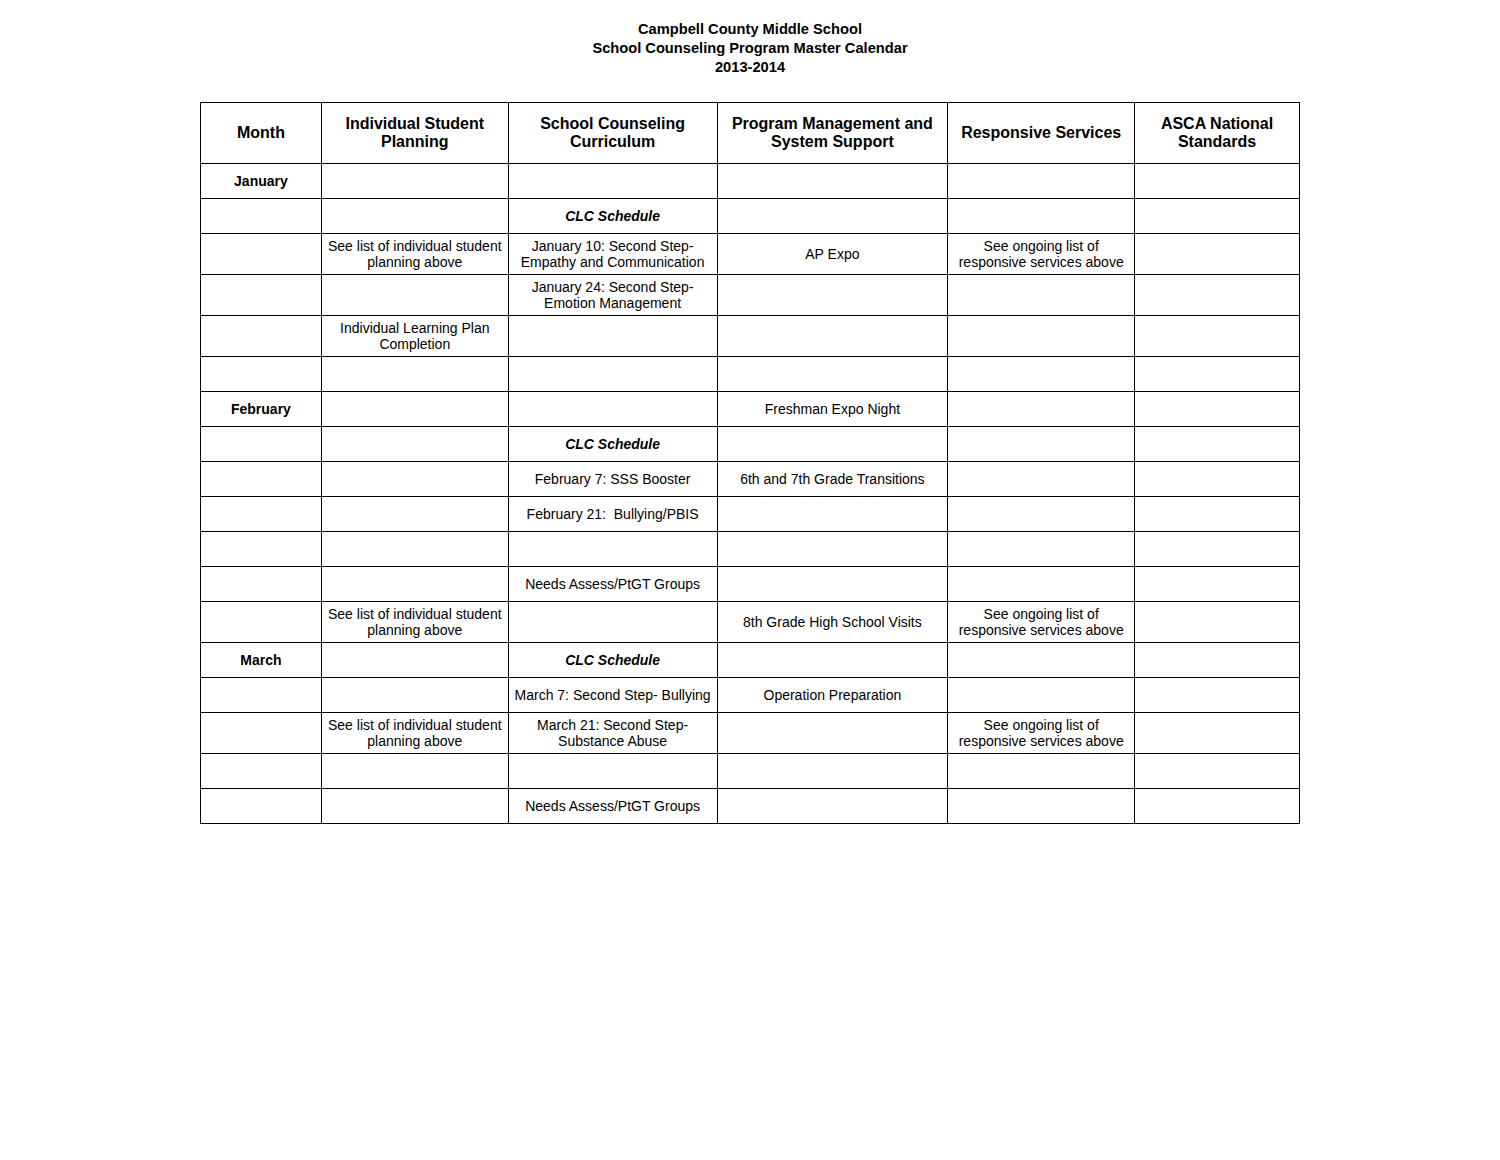Campbell County Middle School
School Counseling Program Master Calendar
2013-2014
| Month | Individual Student Planning | School Counseling Curriculum | Program Management and System Support | Responsive Services | ASCA National Standards |
| --- | --- | --- | --- | --- | --- |
| January | | | | | |
| | | CLC Schedule | | | |
| | See list of individual student planning above | January 10: Second Step- Empathy and Communication | AP Expo | See ongoing list of responsive services above | |
| | | January 24: Second Step- Emotion Management | | | |
| | Individual Learning Plan Completion | | | | |
| February | | | Freshman Expo Night | | |
| | | CLC Schedule | | | |
| | | February 7: SSS Booster | 6th and 7th Grade Transitions | | |
| | | February 21: Bullying/PBIS | | | |
| | | Needs Assess/PtGT Groups | | | |
| | See list of individual student planning above | | 8th Grade High School Visits | See ongoing list of responsive services above | |
| March | | CLC Schedule | | | |
| | | March 7: Second Step- Bullying | Operation Preparation | | |
| | See list of individual student planning above | March 21: Second Step- Substance Abuse | | See ongoing list of responsive services above | |
| | | Needs Assess/PtGT Groups | | | |